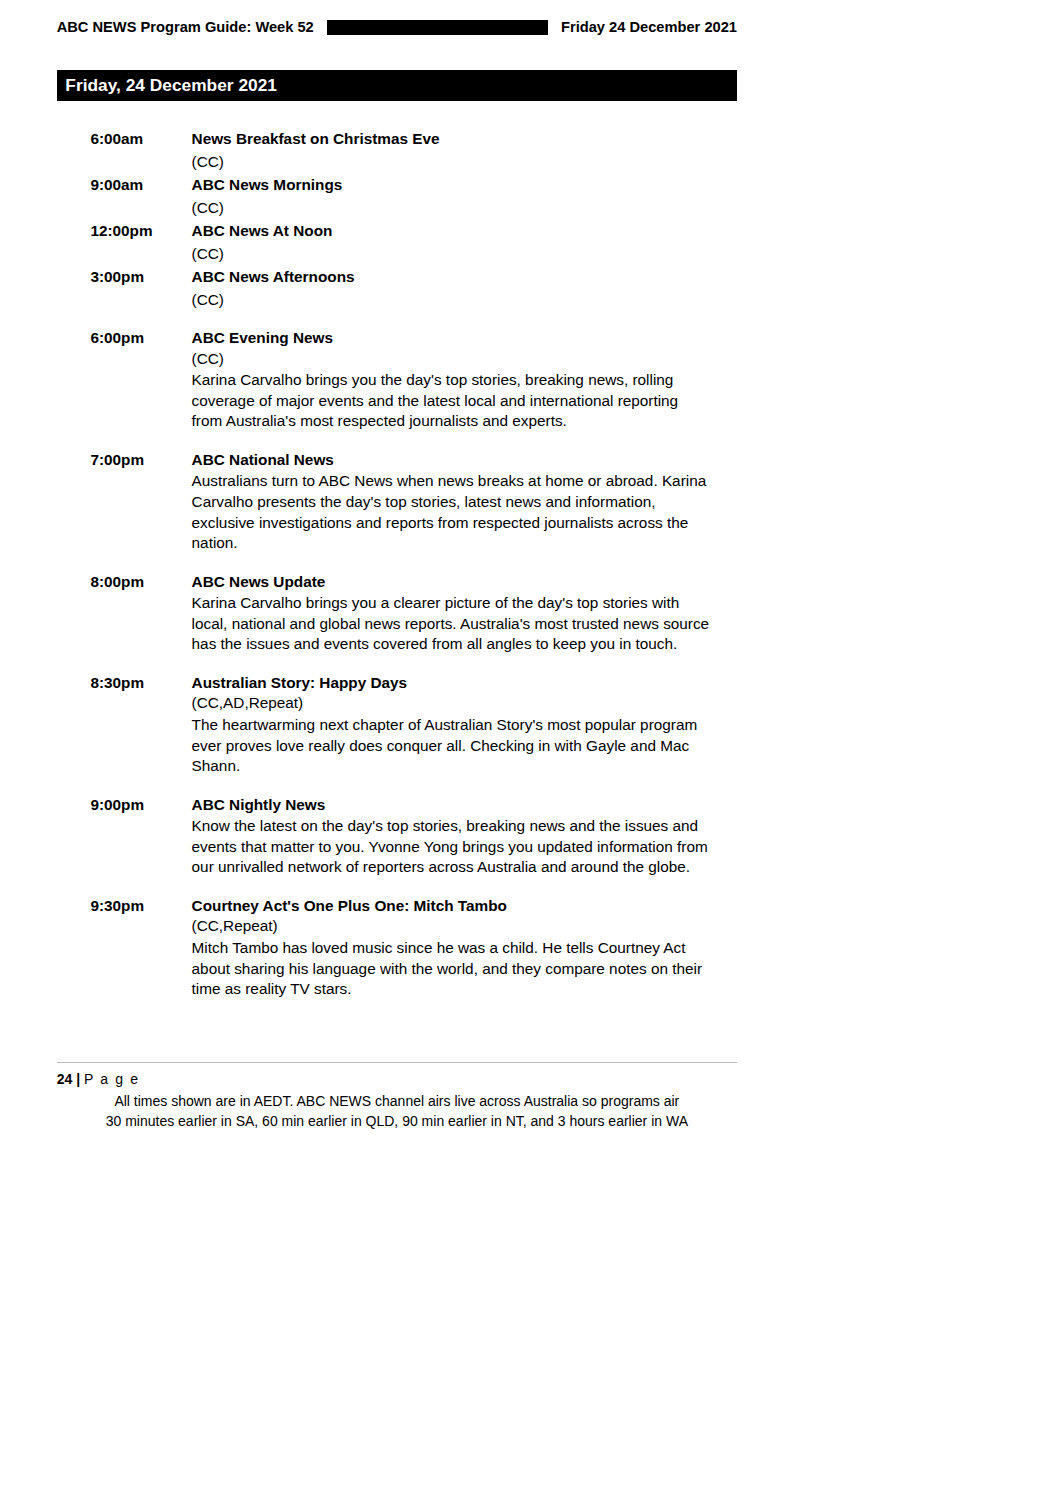ABC NEWS Program Guide: Week 52 Friday 24 December 2021
Friday, 24 December 2021
| 6:00am | News Breakfast on Christmas Eve |
| | (CC) |
| 9:00am | ABC News Mornings |
| | (CC) |
| 12:00pm | ABC News At Noon |
| | (CC) |
| 3:00pm | ABC News Afternoons |
| | (CC) |
| 6:00pm | ABC Evening News (CC) Karina Carvalho brings you the day's top stories, breaking news, rolling coverage of major events and the latest local and international reporting from Australia's most respected journalists and experts. |
| 7:00pm | ABC National News Australians turn to ABC News when news breaks at home or abroad. Karina Carvalho presents the day's top stories, latest news and information, exclusive investigations and reports from respected journalists across the nation. |
| 8:00pm | ABC News Update Karina Carvalho brings you a clearer picture of the day's top stories with local, national and global news reports. Australia's most trusted news source has the issues and events covered from all angles to keep you in touch. |
| 8:30pm | Australian Story: Happy Days (CC,AD,Repeat) The heartwarming next chapter of Australian Story's most popular program ever proves love really does conquer all. Checking in with Gayle and Mac Shann. |
| 9:00pm | ABC Nightly News Know the latest on the day's top stories, breaking news and the issues and events that matter to you. Yvonne Yong brings you updated information from our unrivalled network of reporters across Australia and around the globe. |
| 9:30pm | Courtney Act's One Plus One: Mitch Tambo (CC,Repeat) Mitch Tambo has loved music since he was a child. He tells Courtney Act about sharing his language with the world, and they compare notes on their time as reality TV stars. |
24 | P a g e
All times shown are in AEDT. ABC NEWS channel airs live across Australia so programs air
30 minutes earlier in SA, 60 min earlier in QLD, 90 min earlier in NT, and 3 hours earlier in WA